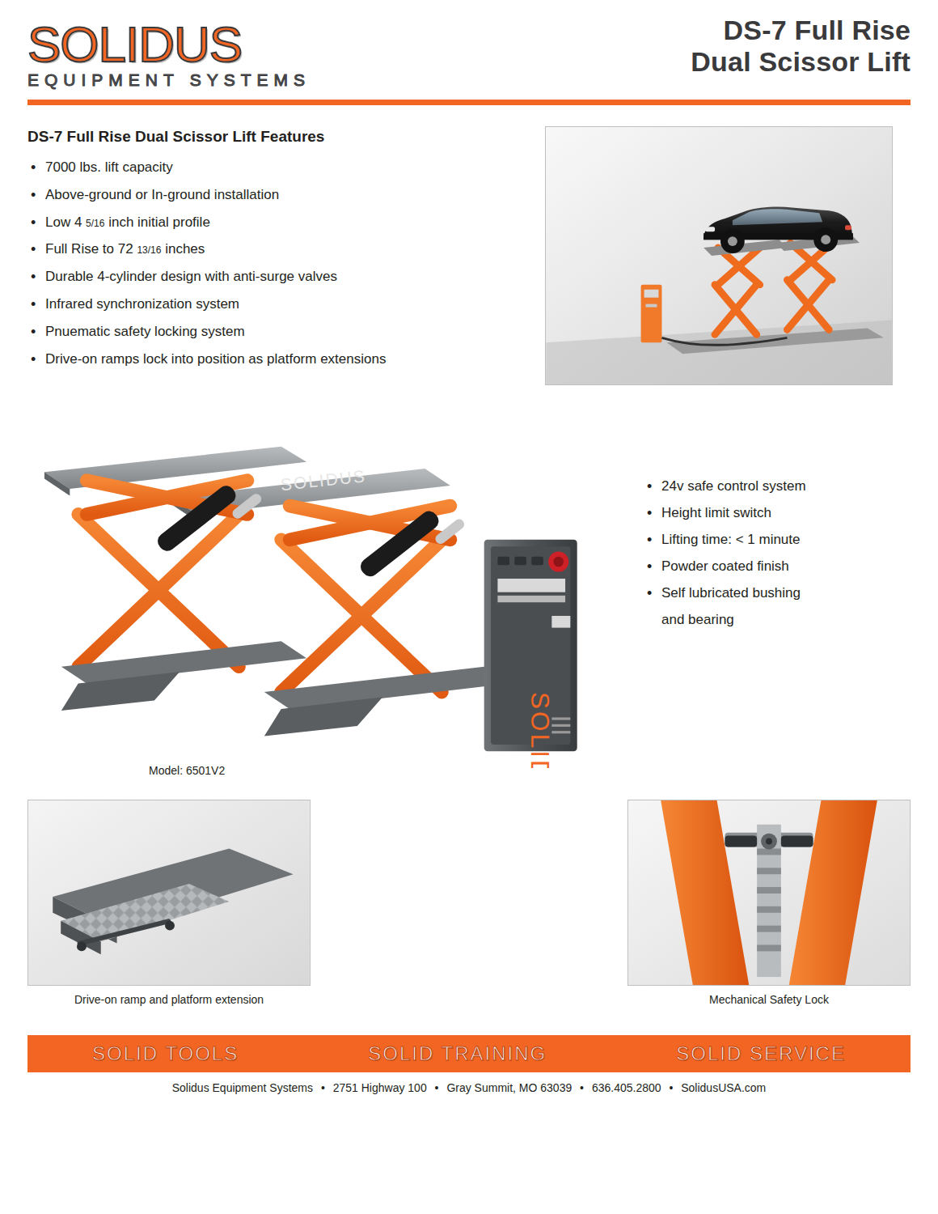SOLIDUS EQUIPMENT SYSTEMS
DS-7 Full Rise
Dual Scissor Lift
DS-7 Full Rise Dual Scissor Lift Features
7000 lbs. lift capacity
Above-ground or In-ground installation
Low 4 5/16 inch initial profile
Full Rise to 72 13/16 inches
Durable 4-cylinder design with anti-surge valves
Infrared synchronization system
Pnuematic safety locking system
Drive-on ramps lock into position as platform extensions
SOLIDUS SOLIDUS
Model: 6501V2
24v safe control system
Height limit switch
Lifting time: < 1 minute
Powder coated finish
Self lubricated bushing
and bearing
Drive-on ramp and platform extension
Mechanical Safety Lock
SOLID TOOLS SOLID TRAINING SOLID SERVICE
Solidus Equipment Systems • 2751 Highway 100 • Gray Summit, MO 63039 • 636.405.2800 • SolidusUSA.com